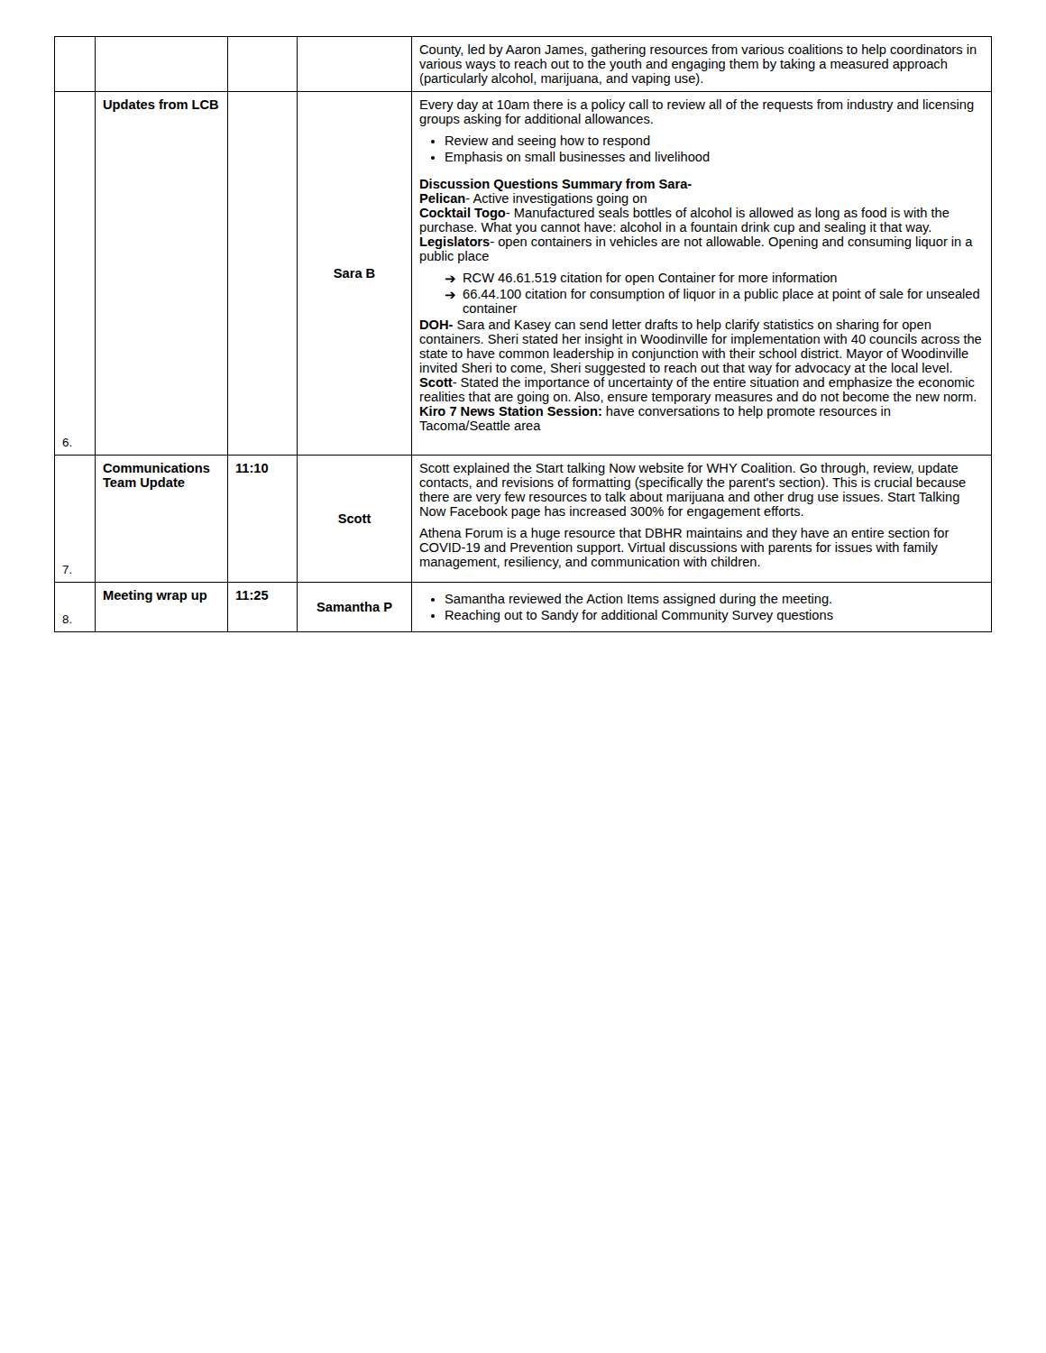| | | | | County, led by Aaron James, gathering resources from various coalitions to help coordinators in various ways to reach out to the youth and engaging them by taking a measured approach (particularly alcohol, marijuana, and vaping use). |
| 6. | Updates from LCB | | Sara B | Every day at 10am there is a policy call to review all of the requests from industry and licensing groups asking for additional allowances. Review and seeing how to respond Emphasis on small businesses and livelihood Discussion Questions Summary from Sara- Pelican - Active investigations going on Cocktail Togo - Manufactured seals bottles of alcohol is allowed as long as food is with the purchase. What you cannot have: alcohol in a fountain drink cup and sealing it that way. Legislators - open containers in vehicles are not allowable. Opening and consuming liquor in a public place RCW 46.61.519 citation for open Container for more information 66.44.100 citation for consumption of liquor in a public place at point of sale for unsealed container DOH- Sara and Kasey can send letter drafts to help clarify statistics on sharing for open containers. Sheri stated her insight in Woodinville for implementation with 40 councils across the state to have common leadership in conjunction with their school district. Mayor of Woodinville invited Sheri to come, Sheri suggested to reach out that way for advocacy at the local level. Scott - Stated the importance of uncertainty of the entire situation and emphasize the economic realities that are going on. Also, ensure temporary measures and do not become the new norm. Kiro 7 News Station Session: have conversations to help promote resources in Tacoma/Seattle area |
| 7. | Communications Team Update | 11:10 | Scott | Scott explained the Start talking Now website for WHY Coalition. Go through, review, update contacts, and revisions of formatting (specifically the parent's section). This is crucial because there are very few resources to talk about marijuana and other drug use issues. Start Talking Now Facebook page has increased 300% for engagement efforts. Athena Forum is a huge resource that DBHR maintains and they have an entire section for COVID-19 and Prevention support. Virtual discussions with parents for issues with family management, resiliency, and communication with children. |
| 8. | Meeting wrap up | 11:25 | Samantha P | Samantha reviewed the Action Items assigned during the meeting. Reaching out to Sandy for additional Community Survey questions |